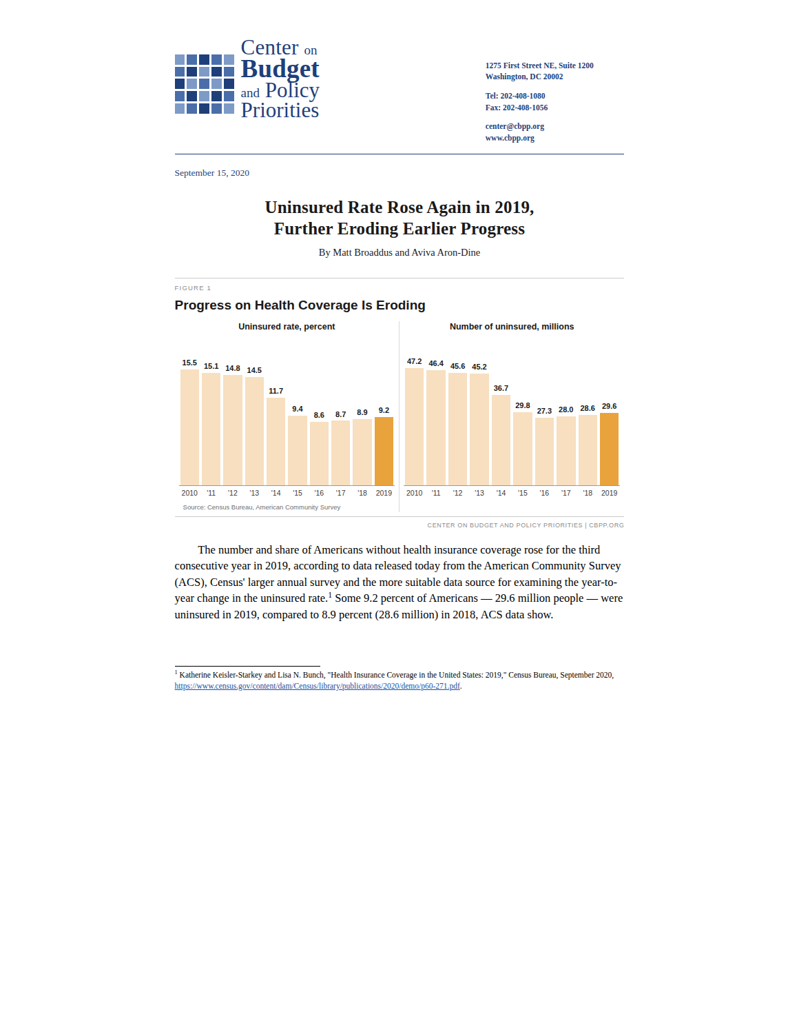Center on
Budget
and Policy
Priorities
1275 First Street NE, Suite 1200
Washington, DC 20002
Tel: 202-408-1080
Fax: 202-408-1056
center@cbpp.org
www.cbpp.org
September 15, 2020
Uninsured Rate Rose Again in 2019,
Further Eroding Earlier Progress
By Matt Broaddus and Aviva Aron-Dine
FIGURE 1
Progress on Health Coverage Is Eroding
Uninsured rate, percent
15.5
15.1
14.8
14.5
11.7
9.4
8.6
8.7
8.9
9.2
2010'11'12'13'14'15'16'17'182019
Source: Census Bureau, American Community Survey
Number of uninsured, millions
47.2
46.4
45.6
45.2
36.7
29.8
27.3
28.0
28.6
29.6
2010'11'12'13'14'15'16'17'182019
CENTER ON BUDGET AND POLICY PRIORITIES | CBPP.ORG
The number and share of Americans without health insurance coverage rose for the third consecutive year in 2019, according to data released today from the American Community Survey (ACS), Census' larger annual survey and the more suitable data source for examining the year-to-year change in the uninsured rate.1 Some 9.2 percent of Americans — 29.6 million people — were uninsured in 2019, compared to 8.9 percent (28.6 million) in 2018, ACS data show.
1 Katherine Keisler-Starkey and Lisa N. Bunch, "Health Insurance Coverage in the United States: 2019," Census Bureau, September 2020, https://www.census.gov/content/dam/Census/library/publications/2020/demo/p60-271.pdf.